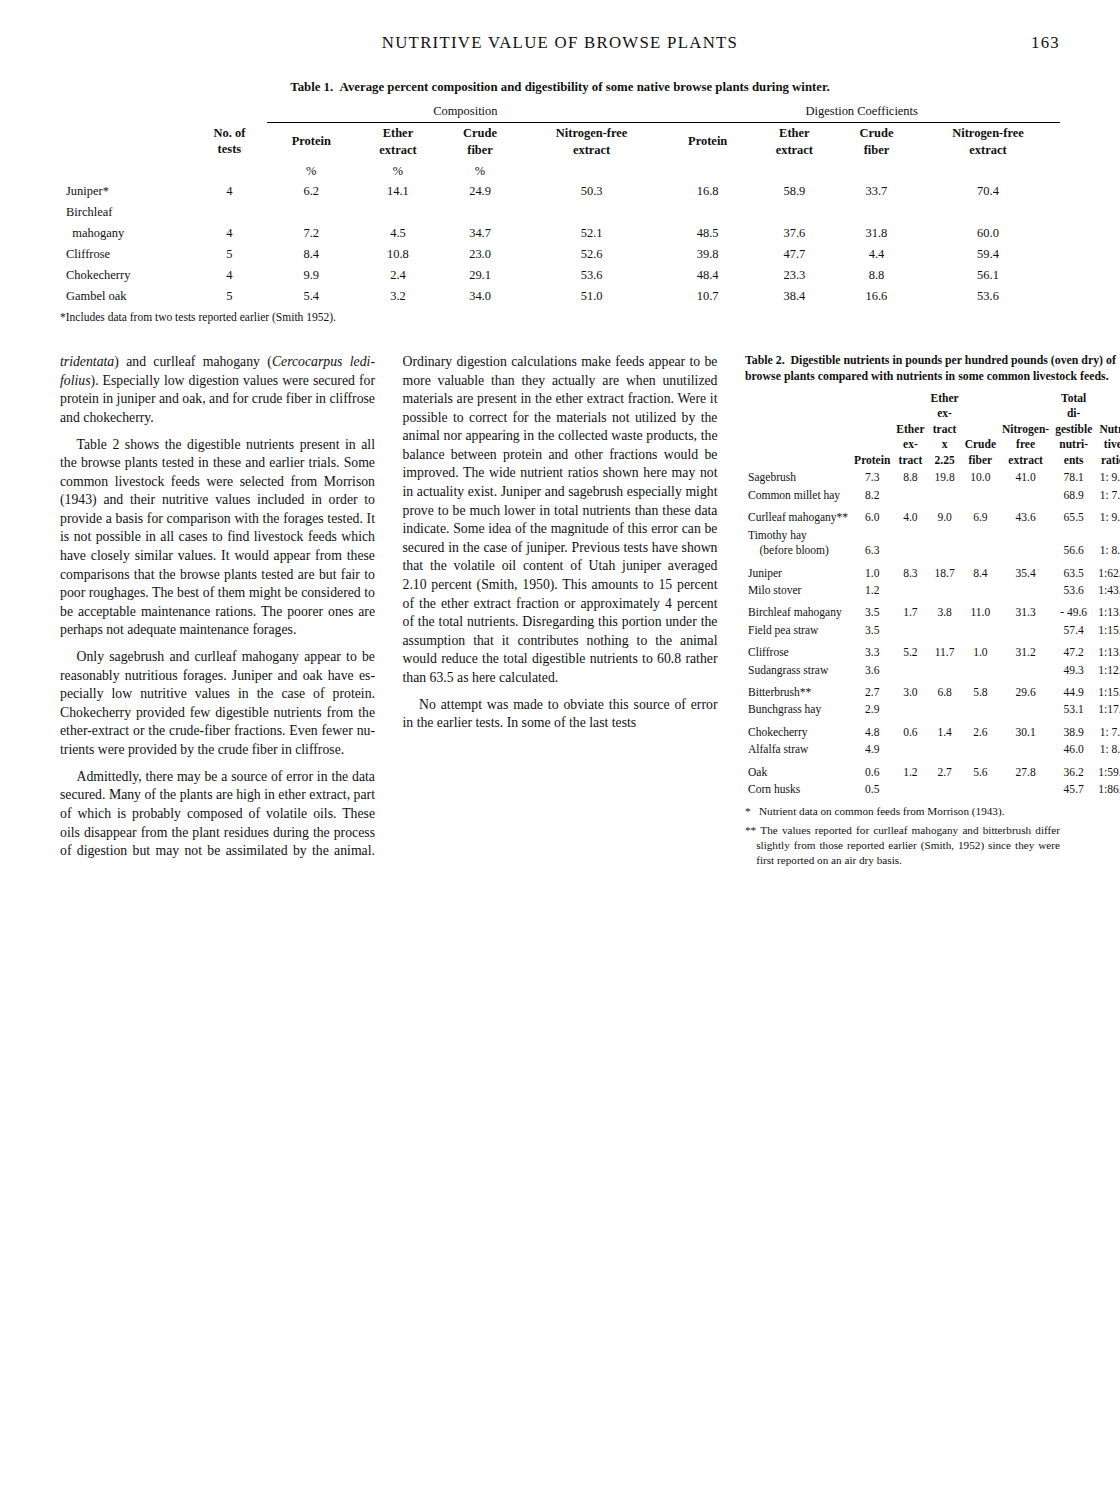Nutritive Value of Browse Plants
163
Table 1. Average percent composition and digestibility of some native browse plants during winter.
| | | Composition | Digestion Coefficients |
| --- | --- | --- | --- |
| | No. of tests | Protein | Ether extract | Crude fiber | Nitrogen-free extract | Protein | Ether extract | Crude fiber | Nitrogen-free extract |
| | | % | % | % | | | | | |
| Juniper* | 4 | 6.2 | 14.1 | 24.9 | 50.3 | 16.8 | 58.9 | 33.7 | 70.4 |
| Birchleaf | | | | | | | | | |
| mahogany | 4 | 7.2 | 4.5 | 34.7 | 52.1 | 48.5 | 37.6 | 31.8 | 60.0 |
| Cliffrose | 5 | 8.4 | 10.8 | 23.0 | 52.6 | 39.8 | 47.7 | 4.4 | 59.4 |
| Chokecherry | 4 | 9.9 | 2.4 | 29.1 | 53.6 | 48.4 | 23.3 | 8.8 | 56.1 |
| Gambel oak | 5 | 5.4 | 3.2 | 34.0 | 51.0 | 10.7 | 38.4 | 16.6 | 53.6 |
*Includes data from two tests reported earlier (Smith 1952).
tridentata) and curlleaf mahogany (Cercocarpus ledifolius). Especially low digestion values were secured for protein in juniper and oak, and for crude fiber in cliffrose and chokecherry.
Table 2 shows the digestible nutrients present in all the browse plants tested in these and earlier trials. Some common livestock feeds were selected from Morrison (1943) and their nutritive values included in order to provide a basis for comparison with the forages tested. It is not possible in all cases to find livestock feeds which have closely similar values. It would appear from these comparisons that the browse plants tested are but fair to poor roughages. The best of them might be considered to be acceptable maintenance rations. The poorer ones are perhaps not adequate maintenance forages.
Only sagebrush and curlleaf mahogany appear to be reasonably nutritious forages. Juniper and oak have especially low nutritive values in the case of protein. Chokecherry provided few digestible nutrients from the ether-extract or the crude-fiber fractions. Even fewer nutrients were provided by the crude fiber in cliffrose.
Admittedly, there may be a source of error in the data secured. Many of the plants are high in ether extract, part of which is probably composed of volatile oils. These oils disappear from the plant residues during the process of digestion but may not be assimilated by the animal. Ordinary digestion calculations make feeds appear to be more valuable than they actually are when unutilized materials are present in the ether extract fraction. Were it possible to correct for the materials not utilized by the animal nor appearing in the collected waste products, the balance between protein and other fractions would be improved. The wide nutrient ratios shown here may not in actuality exist. Juniper and sagebrush especially might prove to be much lower in total nutrients than these data indicate. Some idea of the magnitude of this error can be secured in the case of juniper. Previous tests have shown that the volatile oil content of Utah juniper averaged 2.10 percent (Smith, 1950). This amounts to 15 percent of the ether extract fraction or approximately 4 percent of the total nutrients. Disregarding this portion under the assumption that it contributes nothing to the animal would reduce the total digestible nutrients to 60.8 rather than 63.5 as here calculated.
No attempt was made to obviate this source of error in the earlier tests. In some of the last tests
Table 2. Digestible nutrients in pounds per hundred pounds (oven dry) of browse plants compared with nutrients in some common livestock feeds.
| | Protein | Ether extract | Ether extract x 2.25 | Crude fiber | Nitrogen- free extract | Total digestible nutrients | Nutri tive ratio |
| --- | --- | --- | --- | --- | --- | --- | --- |
| Sagebrush | 7.3 | 8.8 | 19.8 | 10.0 | 41.0 | 78.1 | 1: 9.7 |
| Common millet hay | 8.2 | | | | | 68.9 | 1: 7.4 |
| Curlleaf mahogany** | 6.0 | 4.0 | 9.0 | 6.9 | 43.6 | 65.5 | 1: 9.9 |
| Timothy hay (before bloom) | 6.3 | | | | | 56.6 | 1: 8.0 |
| Juniper | 1.0 | 8.3 | 18.7 | 8.4 | 35.4 | 63.5 | 1:62.5 |
| Milo stover | 1.2 | | | | | 53.6 | 1:43.4 |
| Birchleaf mahogany | 3.5 | 1.7 | 3.8 | 11.0 | 31.3 | - 49.6 | 1:13.2 |
| Field pea straw | 3.5 | | | | | 57.4 | 1:15.2 |
| Cliffrose | 3.3 | 5.2 | 11.7 | 1.0 | 31.2 | 47.2 | 1:13.3 |
| Sudangrass straw | 3.6 | | | | | 49.3 | 1:12.5 |
| Bitterbrush** | 2.7 | 3.0 | 6.8 | 5.8 | 29.6 | 44.9 | 1:15.6 |
| Bunchgrass hay | 2.9 | | | | | 53.1 | 1:17.0 |
| Chokecherry | 4.8 | 0.6 | 1.4 | 2.6 | 30.1 | 38.9 | 1: 7.1 |
| Alfalfa straw | 4.9 | | | | | 46.0 | 1: 8.4 |
| Oak | 0.6 | 1.2 | 2.7 | 5.6 | 27.8 | 36.2 | 1:59.3 |
| Corn husks | 0.5 | | | | | 45.7 | 1:86.3 |
* Nutrient data on common feeds from Morrison (1943).
** The values reported for curlleaf mahogany and bitterbrush differ slightly from those reported earlier (Smith, 1952) since they were first reported on an air dry basis.